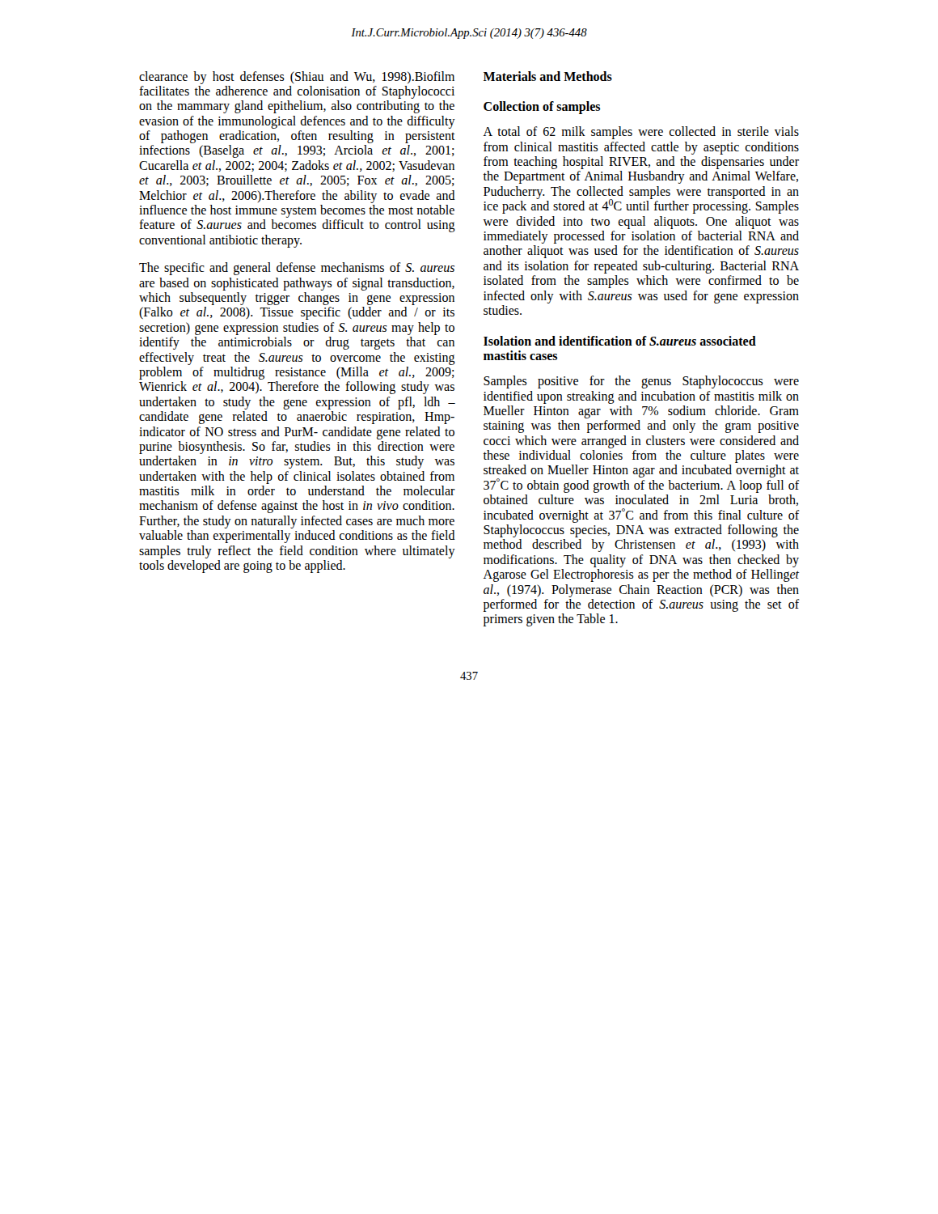Int.J.Curr.Microbiol.App.Sci (2014) 3(7) 436-448
clearance by host defenses (Shiau and Wu, 1998).Biofilm facilitates the adherence and colonisation of Staphylococci on the mammary gland epithelium, also contributing to the evasion of the immunological defences and to the difficulty of pathogen eradication, often resulting in persistent infections (Baselga et al., 1993; Arciola et al., 2001; Cucarella et al., 2002; 2004; Zadoks et al., 2002; Vasudevan et al., 2003; Brouillette et al., 2005; Fox et al., 2005; Melchior et al., 2006).Therefore the ability to evade and influence the host immune system becomes the most notable feature of S.aurues and becomes difficult to control using conventional antibiotic therapy.
The specific and general defense mechanisms of S. aureus are based on sophisticated pathways of signal transduction, which subsequently trigger changes in gene expression (Falko et al., 2008). Tissue specific (udder and / or its secretion) gene expression studies of S. aureus may help to identify the antimicrobials or drug targets that can effectively treat the S.aureus to overcome the existing problem of multidrug resistance (Milla et al., 2009; Wienrick et al., 2004). Therefore the following study was undertaken to study the gene expression of pfl, ldh – candidate gene related to anaerobic respiration, Hmp-indicator of NO stress and PurM- candidate gene related to purine biosynthesis. So far, studies in this direction were undertaken in in vitro system. But, this study was undertaken with the help of clinical isolates obtained from mastitis milk in order to understand the molecular mechanism of defense against the host in in vivo condition. Further, the study on naturally infected cases are much more valuable than experimentally induced conditions as the field samples truly reflect the field condition where ultimately tools developed are going to be applied.
Materials and Methods
Collection of samples
A total of 62 milk samples were collected in sterile vials from clinical mastitis affected cattle by aseptic conditions from teaching hospital RIVER, and the dispensaries under the Department of Animal Husbandry and Animal Welfare, Puducherry. The collected samples were transported in an ice pack and stored at 40C until further processing. Samples were divided into two equal aliquots. One aliquot was immediately processed for isolation of bacterial RNA and another aliquot was used for the identification of S.aureus and its isolation for repeated sub-culturing. Bacterial RNA isolated from the samples which were confirmed to be infected only with S.aureus was used for gene expression studies.
Isolation and identification of S.aureus associated mastitis cases
Samples positive for the genus Staphylococcus were identified upon streaking and incubation of mastitis milk on Mueller Hinton agar with 7% sodium chloride. Gram staining was then performed and only the gram positive cocci which were arranged in clusters were considered and these individual colonies from the culture plates were streaked on Mueller Hinton agar and incubated overnight at 37°C to obtain good growth of the bacterium. A loop full of obtained culture was inoculated in 2ml Luria broth, incubated overnight at 37°C and from this final culture of Staphylococcus species, DNA was extracted following the method described by Christensen et al., (1993) with modifications. The quality of DNA was then checked by Agarose Gel Electrophoresis as per the method of Hellinget al., (1974). Polymerase Chain Reaction (PCR) was then performed for the detection of S.aureus using the set of primers given the Table 1.
437